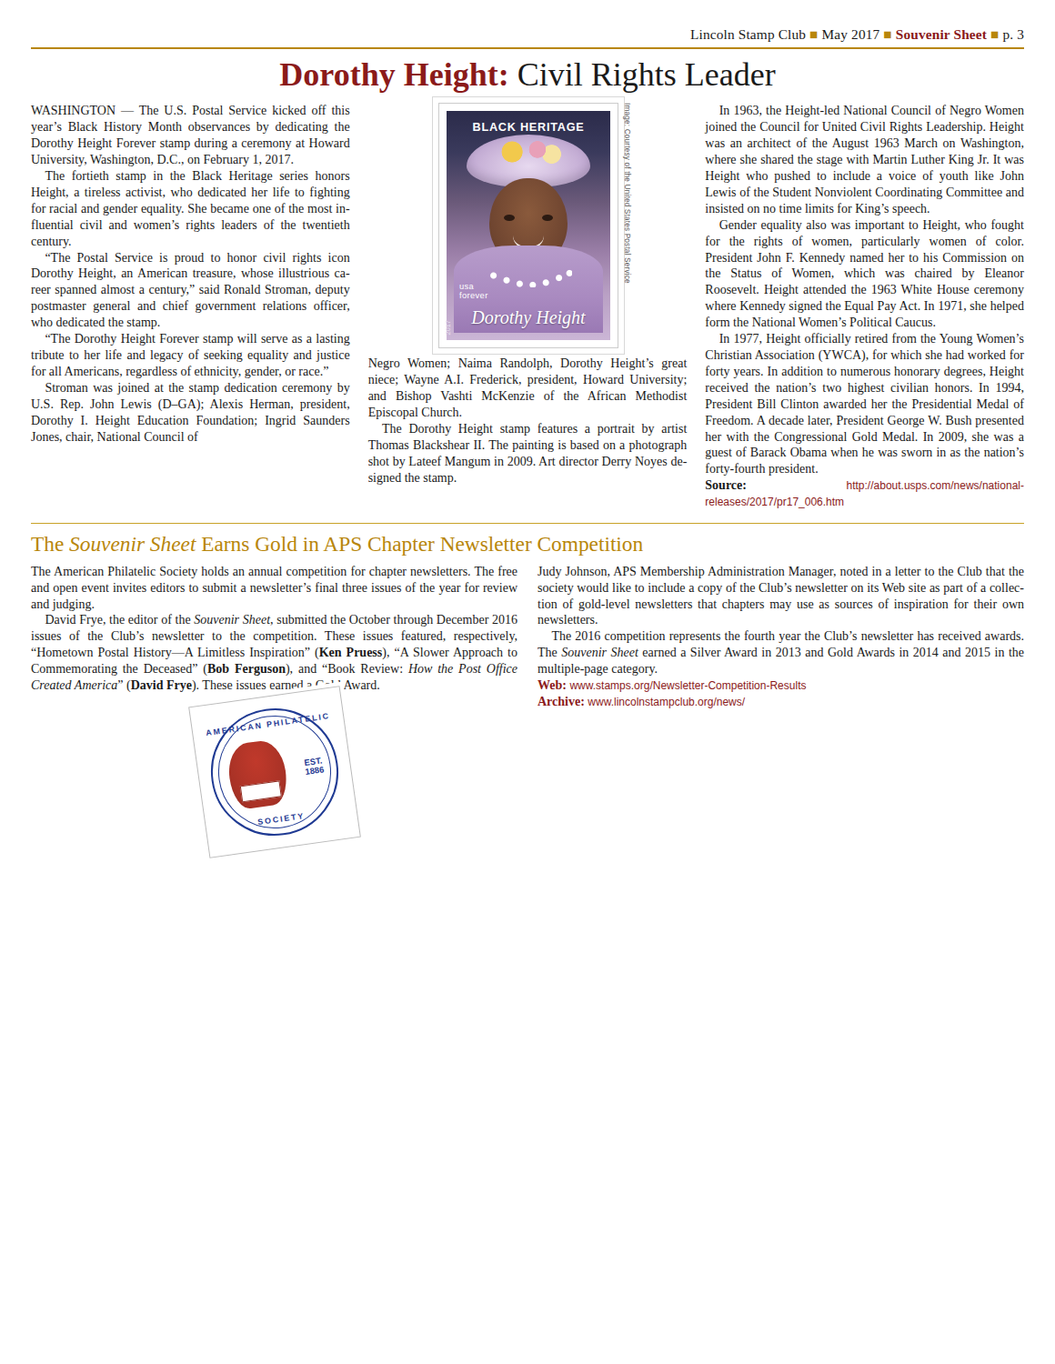Lincoln Stamp Club ■ May 2017 ■ Souvenir Sheet ■ p. 3
Dorothy Height: Civil Rights Leader
WASHINGTON — The U.S. Postal Service kicked off this year’s Black History Month observances by dedicating the Dorothy Height Forever stamp during a ceremony at Howard University, Washington, D.C., on February 1, 2017.
The fortieth stamp in the Black Heritage series honors Height, a tireless activist, who dedicated her life to fighting for racial and gender equality. She became one of the most influential civil and women’s rights leaders of the twentieth century.
“The Postal Service is proud to honor civil rights icon Dorothy Height, an American treasure, whose illustrious career spanned almost a century,” said Ronald Stroman, deputy postmaster general and chief government relations officer, who dedicated the stamp.
“The Dorothy Height Forever stamp will serve as a lasting tribute to her life and legacy of seeking equality and justice for all Americans, regardless of ethnicity, gender, or race.”
Stroman was joined at the stamp dedication ceremony by U.S. Rep. John Lewis (D–GA); Alexis Herman, president, Dorothy I. Height Education Foundation; Ingrid Saunders Jones, chair, National Council of
BLACK HERITAGE
usa
forever
Dorothy Height
2017
Image: Courtesy of the United States Postal Service
Negro Women; Naima Randolph, Dorothy Height’s great niece; Wayne A.I. Frederick, president, Howard University; and Bishop Vashti McKenzie of the African Methodist Episcopal Church.
The Dorothy Height stamp features a portrait by artist Thomas Blackshear II. The painting is based on a photograph shot by Lateef Mangum in 2009. Art director Derry Noyes designed the stamp.
In 1963, the Height-led National Council of Negro Women joined the Council for United Civil Rights Leadership. Height was an architect of the August 1963 March on Washington, where she shared the stage with Martin Luther King Jr. It was Height who pushed to include a voice of youth like John Lewis of the Student Nonviolent Coordinating Committee and insisted on no time limits for King’s speech.
Gender equality also was important to Height, who fought for the rights of women, particularly women of color. President John F. Kennedy named her to his Commission on the Status of Women, which was chaired by Eleanor Roosevelt. Height attended the 1963 White House ceremony where Kennedy signed the Equal Pay Act. In 1971, she helped form the National Women’s Political Caucus.
In 1977, Height officially retired from the Young Women’s Christian Association (YWCA), for which she had worked for forty years. In addition to numerous honorary degrees, Height received the nation’s two highest civilian honors. In 1994, President Bill Clinton awarded her the Presidential Medal of Freedom. A decade later, President George W. Bush presented her with the Congressional Gold Medal. In 2009, she was a guest of Barack Obama when he was sworn in as the nation’s forty-fourth president.
Source: http://about.usps.com/news/national-releases/2017/pr17_006.htm
The Souvenir Sheet Earns Gold in APS Chapter Newsletter Competition
The American Philatelic Society holds an annual competition for chapter newsletters. The free and open event invites editors to submit a newsletter’s final three issues of the year for review and judging.
David Frye, the editor of the Souvenir Sheet, submitted the October through December 2016 issues of the Club’s newsletter to the competition. These issues featured, respectively, “Hometown Postal History—A Limitless Inspiration” (Ken Pruess), “A Slower Approach to Commemorating the Deceased” (Bob Ferguson), and “Book Review: How the Post Office Created America” (David Frye). These issues earned a Gold Award.
AMERICAN PHILATELIC
EST.
1886
SOCIETY
Judy Johnson, APS Membership Administration Manager, noted in a letter to the Club that the society would like to include a copy of the Club’s newsletter on its Web site as part of a collection of gold-level newsletters that chapters may use as sources of inspiration for their own newsletters.
The 2016 competition represents the fourth year the Club’s newsletter has received awards. The Souvenir Sheet earned a Silver Award in 2013 and Gold Awards in 2014 and 2015 in the multiple-page category.
Web: www.stamps.org/Newsletter-Competition-Results
Archive: www.lincolnstampclub.org/news/